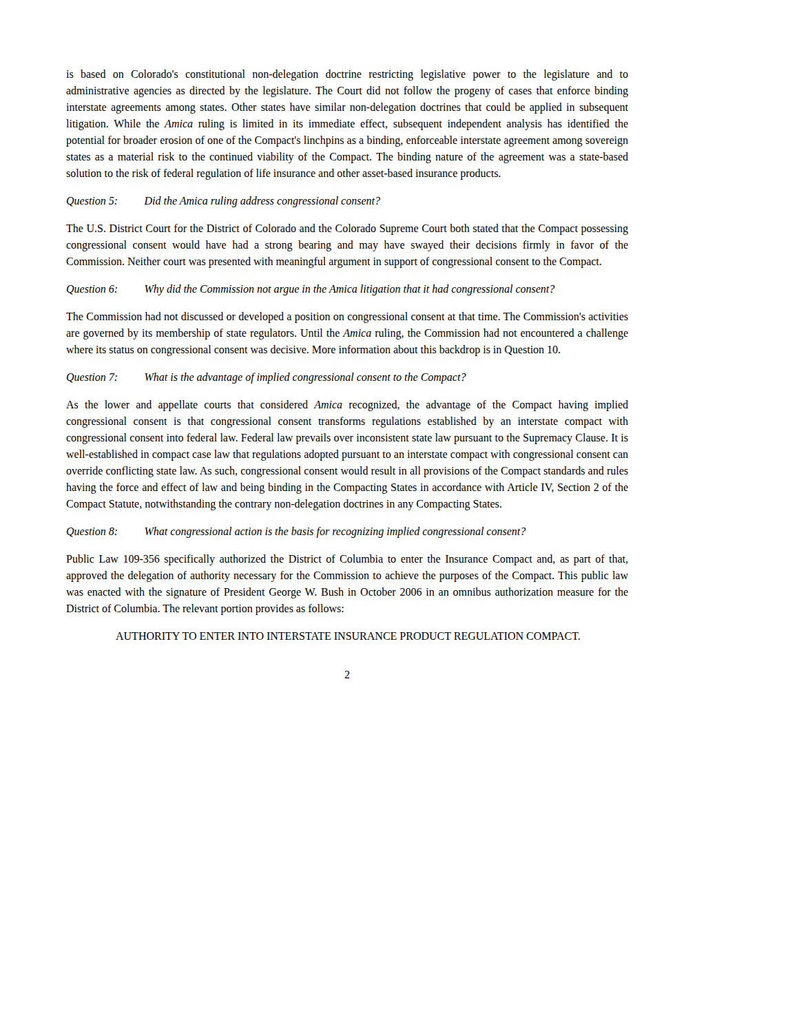is based on Colorado's constitutional non-delegation doctrine restricting legislative power to the legislature and to administrative agencies as directed by the legislature. The Court did not follow the progeny of cases that enforce binding interstate agreements among states. Other states have similar non-delegation doctrines that could be applied in subsequent litigation. While the Amica ruling is limited in its immediate effect, subsequent independent analysis has identified the potential for broader erosion of one of the Compact's linchpins as a binding, enforceable interstate agreement among sovereign states as a material risk to the continued viability of the Compact. The binding nature of the agreement was a state-based solution to the risk of federal regulation of life insurance and other asset-based insurance products.
Question 5: Did the Amica ruling address congressional consent?
The U.S. District Court for the District of Colorado and the Colorado Supreme Court both stated that the Compact possessing congressional consent would have had a strong bearing and may have swayed their decisions firmly in favor of the Commission. Neither court was presented with meaningful argument in support of congressional consent to the Compact.
Question 6: Why did the Commission not argue in the Amica litigation that it had congressional consent?
The Commission had not discussed or developed a position on congressional consent at that time. The Commission's activities are governed by its membership of state regulators. Until the Amica ruling, the Commission had not encountered a challenge where its status on congressional consent was decisive. More information about this backdrop is in Question 10.
Question 7: What is the advantage of implied congressional consent to the Compact?
As the lower and appellate courts that considered Amica recognized, the advantage of the Compact having implied congressional consent is that congressional consent transforms regulations established by an interstate compact with congressional consent into federal law. Federal law prevails over inconsistent state law pursuant to the Supremacy Clause. It is well-established in compact case law that regulations adopted pursuant to an interstate compact with congressional consent can override conflicting state law. As such, congressional consent would result in all provisions of the Compact standards and rules having the force and effect of law and being binding in the Compacting States in accordance with Article IV, Section 2 of the Compact Statute, notwithstanding the contrary non-delegation doctrines in any Compacting States.
Question 8: What congressional action is the basis for recognizing implied congressional consent?
Public Law 109-356 specifically authorized the District of Columbia to enter the Insurance Compact and, as part of that, approved the delegation of authority necessary for the Commission to achieve the purposes of the Compact. This public law was enacted with the signature of President George W. Bush in October 2006 in an omnibus authorization measure for the District of Columbia. The relevant portion provides as follows:
AUTHORITY TO ENTER INTO INTERSTATE INSURANCE PRODUCT REGULATION COMPACT.
2